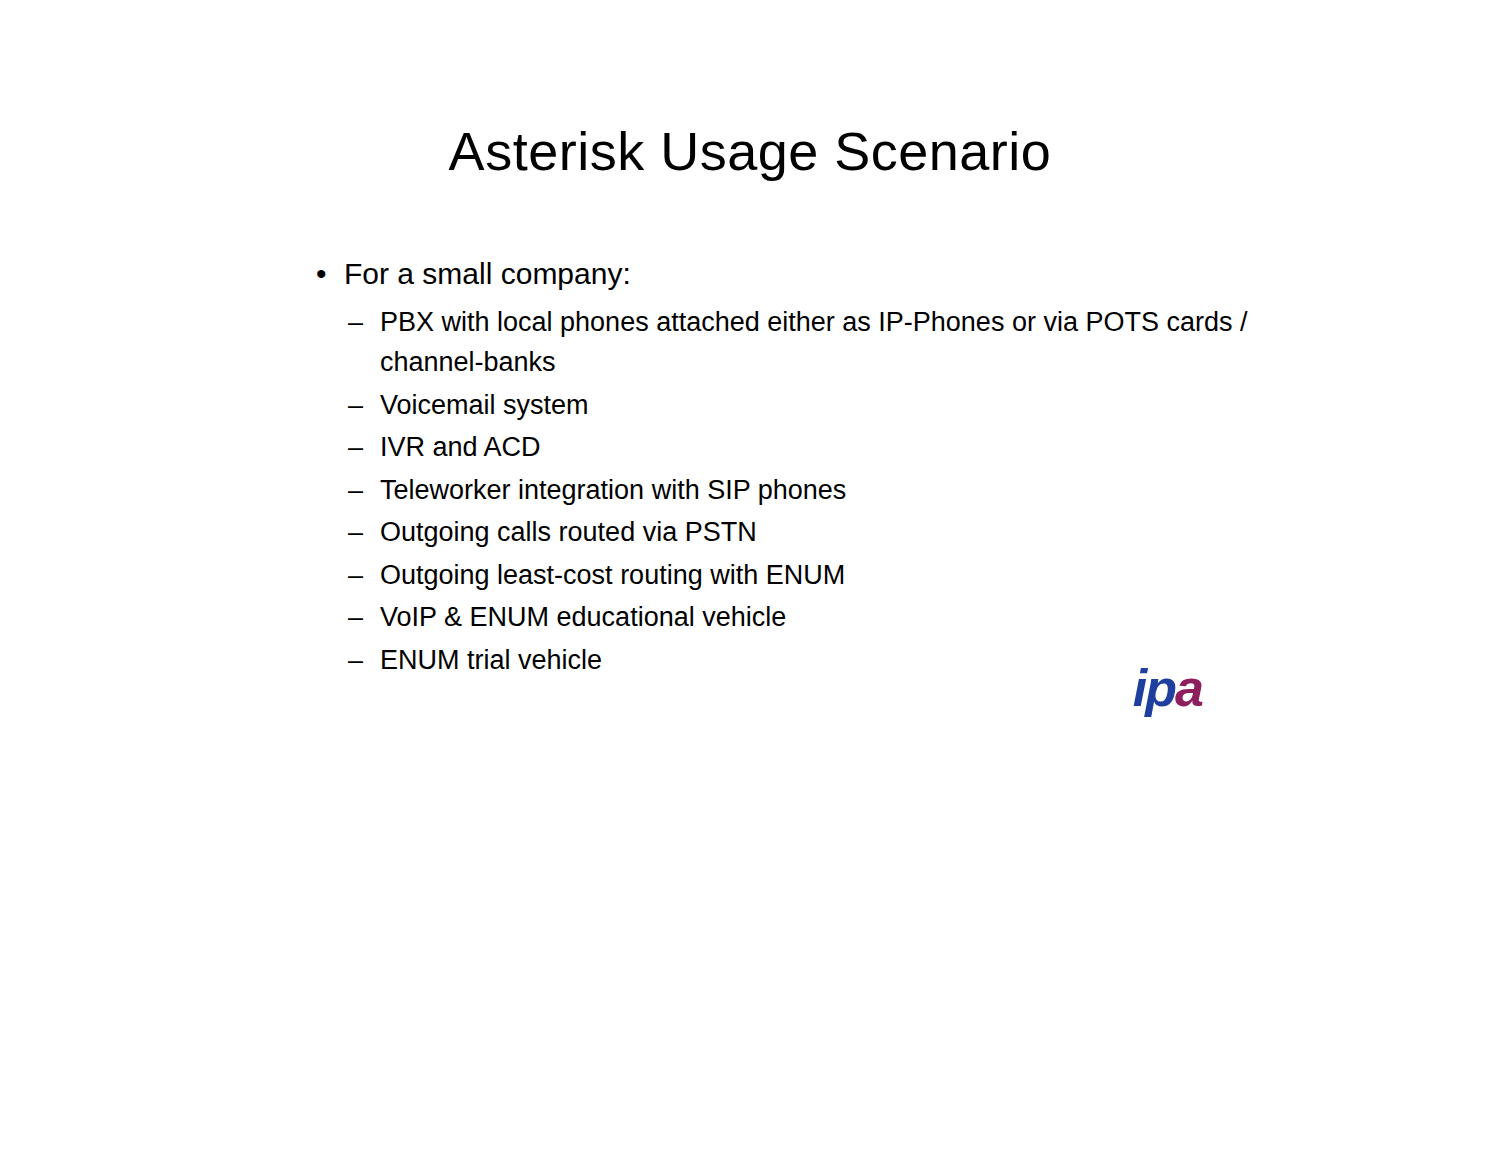Asterisk Usage Scenario
For a small company:
PBX with local phones attached either as IP-Phones or via POTS cards / channel-banks
Voicemail system
IVR and ACD
Teleworker integration with SIP phones
Outgoing calls routed via PSTN
Outgoing least-cost routing with ENUM
VoIP & ENUM educational vehicle
ENUM trial vehicle
ipa